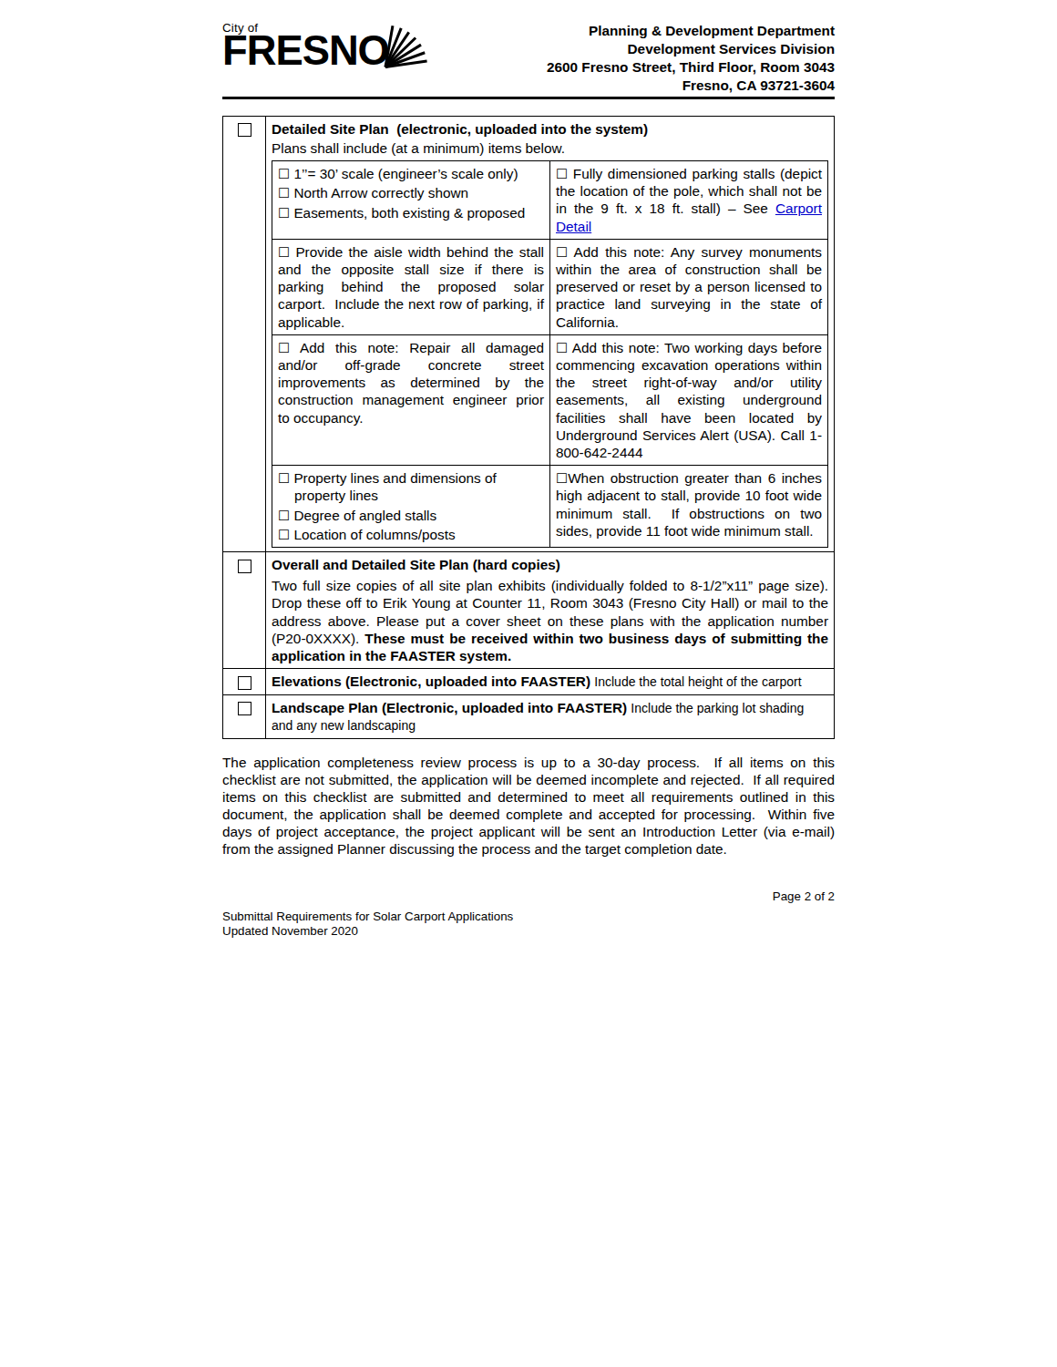City of
FRESNO
Planning & Development Department
Development Services Division
2600 Fresno Street, Third Floor, Room 3043
Fresno, CA 93721-3604
| | Detailed Site Plan (electronic, uploaded into the system) Plans shall include (at a minimum) items below. / ☐ 1’’= 30’ scale (engineer’s scale only) ☐ North Arrow correctly shown ☐ Easements, both existing & proposed / ☐ Fully dimensioned parking stalls (depict the location of the pole, which shall not be in the 9 ft. x 18 ft. stall) – See Carport Detail / / ☐ Provide the aisle width behind the stall and the opposite stall size if there is parking behind the proposed solar carport. Include the next row of parking, if applicable. / ☐ Add this note: Any survey monuments within the area of construction shall be preserved or reset by a person licensed to practice land surveying in the state of California. / / ☐ Add this note: Repair all damaged and/or off-grade concrete street improvements as determined by the construction management engineer prior to occupancy. / ☐ Add this note: Two working days before commencing excavation operations within the street right-of-way and/or utility easements, all existing underground facilities shall have been located by Underground Services Alert (USA). Call 1-800-642-2444 / / ☐ Property lines and dimensions of property lines ☐ Degree of angled stalls ☐ Location of columns/posts / ☐ When obstruction greater than 6 inches high adjacent to stall, provide 10 foot wide minimum stall. If obstructions on two sides, provide 11 foot wide minimum stall. / |
| | Overall and Detailed Site Plan (hard copies) Two full size copies of all site plan exhibits (individually folded to 8-1/2”x11” page size). Drop these off to Erik Young at Counter 11, Room 3043 (Fresno City Hall) or mail to the address above. Please put a cover sheet on these plans with the application number (P20-0XXXX). These must be received within two business days of submitting the application in the FAASTER system. |
| | Elevations (Electronic, uploaded into FAASTER) Include the total height of the carport |
| | Landscape Plan (Electronic, uploaded into FAASTER) Include the parking lot shading and any new landscaping |
The application completeness review process is up to a 30-day process. If all items on this checklist are not submitted, the application will be deemed incomplete and rejected. If all required items on this checklist are submitted and determined to meet all requirements outlined in this document, the application shall be deemed complete and accepted for processing. Within five days of project acceptance, the project applicant will be sent an Introduction Letter (via e-mail) from the assigned Planner discussing the process and the target completion date.
Page 2 of 2
Submittal Requirements for Solar Carport Applications
Updated November 2020